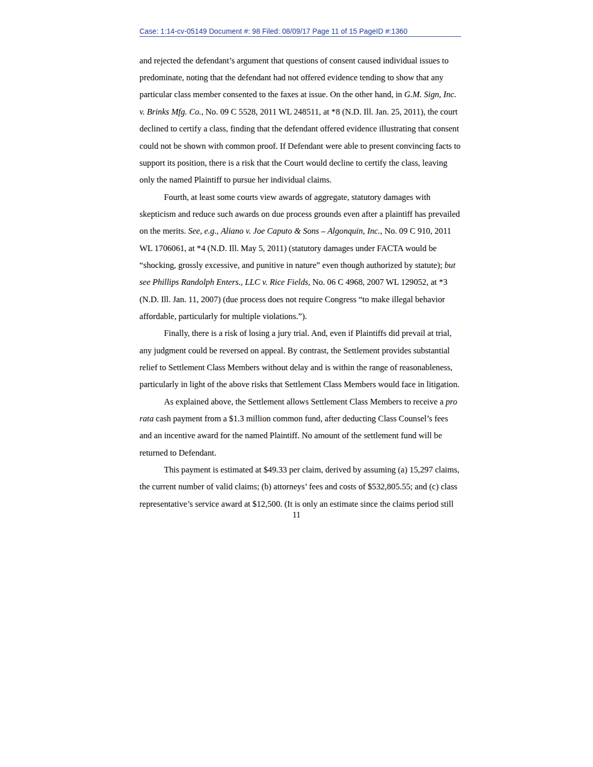Case: 1:14-cv-05149 Document #: 98 Filed: 08/09/17 Page 11 of 15 PageID #:1360
and rejected the defendant’s argument that questions of consent caused individual issues to predominate, noting that the defendant had not offered evidence tending to show that any particular class member consented to the faxes at issue. On the other hand, in G.M. Sign, Inc. v. Brinks Mfg. Co., No. 09 C 5528, 2011 WL 248511, at *8 (N.D. Ill. Jan. 25, 2011), the court declined to certify a class, finding that the defendant offered evidence illustrating that consent could not be shown with common proof. If Defendant were able to present convincing facts to support its position, there is a risk that the Court would decline to certify the class, leaving only the named Plaintiff to pursue her individual claims.
Fourth, at least some courts view awards of aggregate, statutory damages with skepticism and reduce such awards on due process grounds even after a plaintiff has prevailed on the merits. See, e.g., Aliano v. Joe Caputo & Sons – Algonquin, Inc., No. 09 C 910, 2011 WL 1706061, at *4 (N.D. Ill. May 5, 2011) (statutory damages under FACTA would be “shocking, grossly excessive, and punitive in nature” even though authorized by statute); but see Phillips Randolph Enters., LLC v. Rice Fields, No. 06 C 4968, 2007 WL 129052, at *3 (N.D. Ill. Jan. 11, 2007) (due process does not require Congress “to make illegal behavior affordable, particularly for multiple violations.”).
Finally, there is a risk of losing a jury trial. And, even if Plaintiffs did prevail at trial, any judgment could be reversed on appeal. By contrast, the Settlement provides substantial relief to Settlement Class Members without delay and is within the range of reasonableness, particularly in light of the above risks that Settlement Class Members would face in litigation.
As explained above, the Settlement allows Settlement Class Members to receive a pro rata cash payment from a $1.3 million common fund, after deducting Class Counsel’s fees and an incentive award for the named Plaintiff. No amount of the settlement fund will be returned to Defendant.
This payment is estimated at $49.33 per claim, derived by assuming (a) 15,297 claims, the current number of valid claims; (b) attorneys’ fees and costs of $532,805.55; and (c) class representative’s service award at $12,500. (It is only an estimate since the claims period still
11